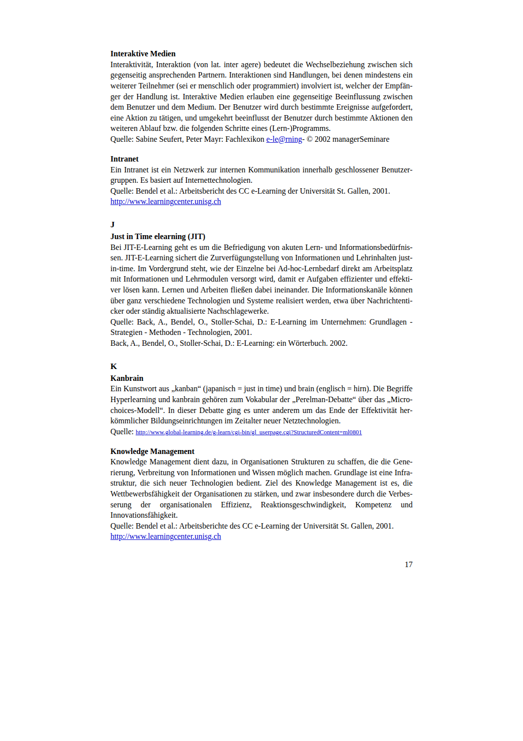Interaktive Medien
Interaktivität, Interaktion (von lat. inter agere) bedeutet die Wechselbeziehung zwischen sich gegenseitig ansprechenden Partnern. Interaktionen sind Handlungen, bei denen mindestens ein weiterer Teilnehmer (sei er menschlich oder programmiert) involviert ist, welcher der Empfänger der Handlung ist. Interaktive Medien erlauben eine gegenseitige Beeinflussung zwischen dem Benutzer und dem Medium. Der Benutzer wird durch bestimmte Ereignisse aufgefordert, eine Aktion zu tätigen, und umgekehrt beeinflusst der Benutzer durch bestimmte Aktionen den weiteren Ablauf bzw. die folgenden Schritte eines (Lern-)Programms.
Quelle: Sabine Seufert, Peter Mayr: Fachlexikon e-le@rning- © 2002 managerSeminare
Intranet
Ein Intranet ist ein Netzwerk zur internen Kommunikation innerhalb geschlossener Benutzergruppen. Es basiert auf Internettechnologien.
Quelle: Bendel et al.: Arbeitsbericht des CC e-Learning der Universität St. Gallen, 2001.
http://www.learningcenter.unisg.ch
J
Just in Time elearning (JIT)
Bei JIT-E-Learning geht es um die Befriedigung von akuten Lern- und Informationsbedürfnissen. JIT-E-Learning sichert die Zurverfügungstellung von Informationen und Lehrinhalten just-in-time. Im Vordergrund steht, wie der Einzelne bei Ad-hoc-Lernbedarf direkt am Arbeitsplatz mit Informationen und Lehrmodulen versorgt wird, damit er Aufgaben effizienter und effektiver lösen kann. Lernen und Arbeiten fließen dabei ineinander. Die Informationskanäle können über ganz verschiedene Technologien und Systeme realisiert werden, etwa über Nachrichtenticker oder ständig aktualisierte Nachschlagewerke.
Quelle: Back, A., Bendel, O., Stoller-Schai, D.: E-Learning im Unternehmen: Grundlagen - Strategien - Methoden - Technologien, 2001.
Back, A., Bendel, O., Stoller-Schai, D.: E-Learning: ein Wörterbuch. 2002.
K
Kanbrain
Ein Kunstwort aus „kanban“ (japanisch = just in time) und brain (englisch = hirn). Die Begriffe Hyperlearning und kanbrain gehören zum Vokabular der „Perelman-Debatte“ über das „Microchoices-Modell“. In dieser Debatte ging es unter anderem um das Ende der Effektivität herkömmlicher Bildungseinrichtungen im Zeitalter neuer Netztechnologien.
Quelle: http://www.global-learning.de/g-learn/cgi-bin/gl_userpage.cgi?StructuredContent=ml0801
Knowledge Management
Knowledge Management dient dazu, in Organisationen Strukturen zu schaffen, die die Generierung, Verbreitung von Informationen und Wissen möglich machen. Grundlage ist eine Infrastruktur, die sich neuer Technologien bedient. Ziel des Knowledge Management ist es, die Wettbewerbsfähigkeit der Organisationen zu stärken, und zwar insbesondere durch die Verbesserung der organisationalen Effizienz, Reaktionsgeschwindigkeit, Kompetenz und Innovationsfähigkeit.
Quelle: Bendel et al.: Arbeitsberichte des CC e-Learning der Universität St. Gallen, 2001.
http://www.learningcenter.unisg.ch
17